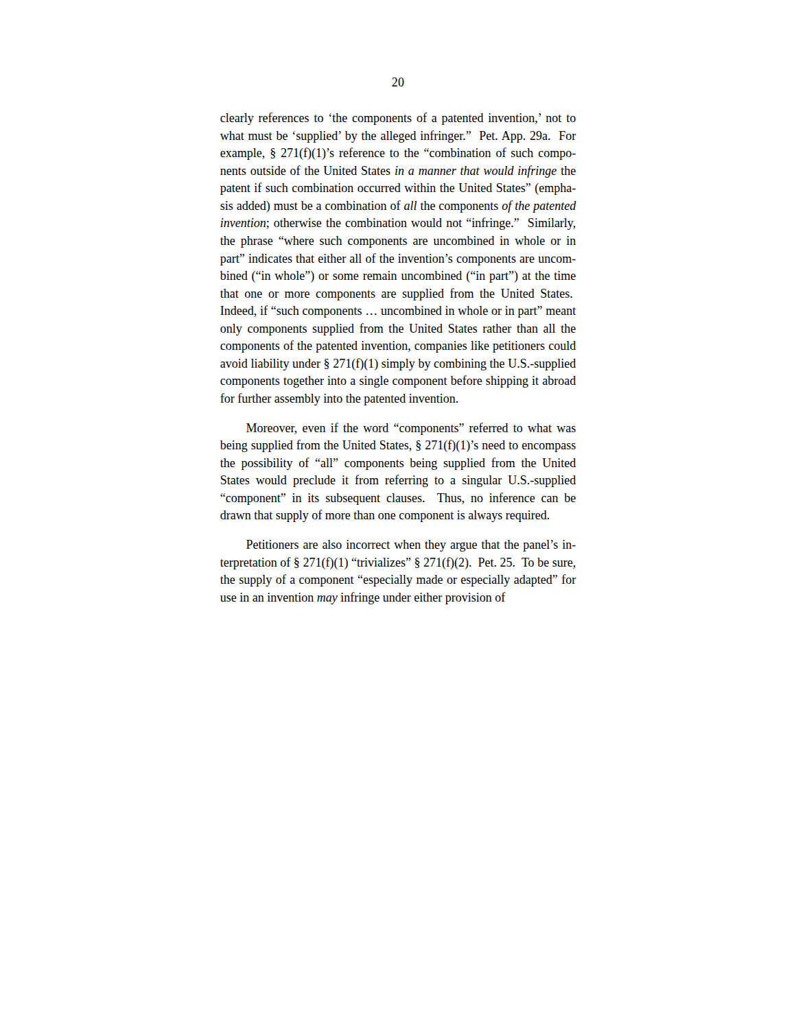20
clearly references to ‘the components of a patented invention,’ not to what must be ‘supplied’ by the alleged infringer.” Pet. App. 29a. For example, § 271(f)(1)’s reference to the “combination of such components outside of the United States in a manner that would infringe the patent if such combination occurred within the United States” (emphasis added) must be a combination of all the components of the patented invention; otherwise the combination would not “infringe.” Similarly, the phrase “where such components are uncombined in whole or in part” indicates that either all of the invention’s components are uncombined (“in whole”) or some remain uncombined (“in part”) at the time that one or more components are supplied from the United States. Indeed, if “such components … uncombined in whole or in part” meant only components supplied from the United States rather than all the components of the patented invention, companies like petitioners could avoid liability under § 271(f)(1) simply by combining the U.S.-supplied components together into a single component before shipping it abroad for further assembly into the patented invention.
Moreover, even if the word “components” referred to what was being supplied from the United States, § 271(f)(1)’s need to encompass the possibility of “all” components being supplied from the United States would preclude it from referring to a singular U.S.-supplied “component” in its subsequent clauses. Thus, no inference can be drawn that supply of more than one component is always required.
Petitioners are also incorrect when they argue that the panel’s interpretation of § 271(f)(1) “trivializes” § 271(f)(2). Pet. 25. To be sure, the supply of a component “especially made or especially adapted” for use in an invention may infringe under either provision of